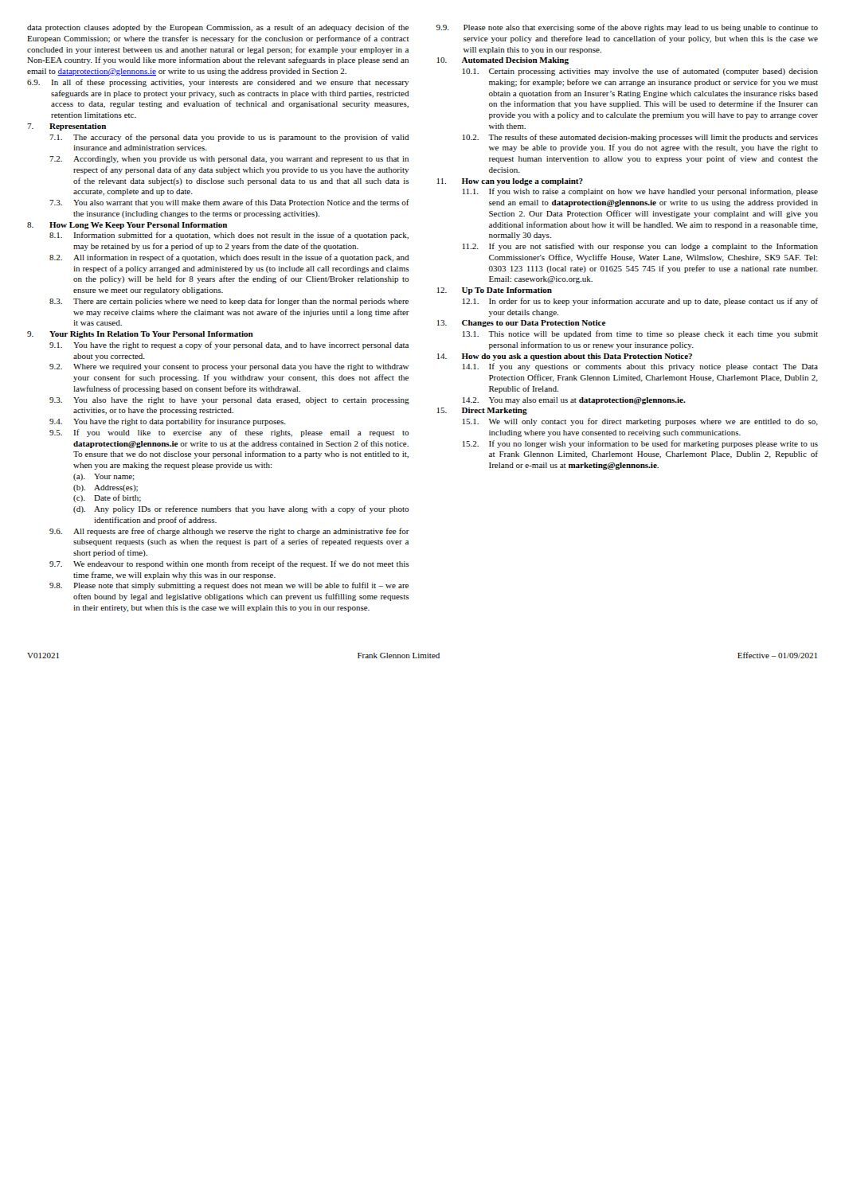data protection clauses adopted by the European Commission, as a result of an adequacy decision of the European Commission; or where the transfer is necessary for the conclusion or performance of a contract concluded in your interest between us and another natural or legal person; for example your employer in a Non-EEA country. If you would like more information about the relevant safeguards in place please send an email to dataprotection@glennons.ie or write to us using the address provided in Section 2.
6.9. In all of these processing activities, your interests are considered and we ensure that necessary safeguards are in place to protect your privacy, such as contracts in place with third parties, restricted access to data, regular testing and evaluation of technical and organisational security measures, retention limitations etc.
7.
Representation
7.1. The accuracy of the personal data you provide to us is paramount to the provision of valid insurance and administration services.
7.2. Accordingly, when you provide us with personal data, you warrant and represent to us that in respect of any personal data of any data subject which you provide to us you have the authority of the relevant data subject(s) to disclose such personal data to us and that all such data is accurate, complete and up to date.
7.3. You also warrant that you will make them aware of this Data Protection Notice and the terms of the insurance (including changes to the terms or processing activities).
8.
How Long We Keep Your Personal Information
8.1. Information submitted for a quotation, which does not result in the issue of a quotation pack, may be retained by us for a period of up to 2 years from the date of the quotation.
8.2. All information in respect of a quotation, which does result in the issue of a quotation pack, and in respect of a policy arranged and administered by us (to include all call recordings and claims on the policy) will be held for 8 years after the ending of our Client/Broker relationship to ensure we meet our regulatory obligations.
8.3. There are certain policies where we need to keep data for longer than the normal periods where we may receive claims where the claimant was not aware of the injuries until a long time after it was caused.
9.
Your Rights In Relation To Your Personal Information
9.1. You have the right to request a copy of your personal data, and to have incorrect personal data about you corrected.
9.2. Where we required your consent to process your personal data you have the right to withdraw your consent for such processing. If you withdraw your consent, this does not affect the lawfulness of processing based on consent before its withdrawal.
9.3. You also have the right to have your personal data erased, object to certain processing activities, or to have the processing restricted.
9.4. You have the right to data portability for insurance purposes.
9.5. If you would like to exercise any of these rights, please email a request to dataprotection@glennons.ie or write to us at the address contained in Section 2 of this notice. To ensure that we do not disclose your personal information to a party who is not entitled to it, when you are making the request please provide us with:
(a). Your name;
(b). Address(es);
(c). Date of birth;
(d). Any policy IDs or reference numbers that you have along with a copy of your photo identification and proof of address.
9.6. All requests are free of charge although we reserve the right to charge an administrative fee for subsequent requests (such as when the request is part of a series of repeated requests over a short period of time).
9.7. We endeavour to respond within one month from receipt of the request. If we do not meet this time frame, we will explain why this was in our response.
9.8. Please note that simply submitting a request does not mean we will be able to fulfil it – we are often bound by legal and legislative obligations which can prevent us fulfilling some requests in their entirety, but when this is the case we will explain this to you in our response.
9.9. Please note also that exercising some of the above rights may lead to us being unable to continue to service your policy and therefore lead to cancellation of your policy, but when this is the case we will explain this to you in our response.
10.
Automated Decision Making
10.1. Certain processing activities may involve the use of automated (computer based) decision making; for example; before we can arrange an insurance product or service for you we must obtain a quotation from an Insurer’s Rating Engine which calculates the insurance risks based on the information that you have supplied. This will be used to determine if the Insurer can provide you with a policy and to calculate the premium you will have to pay to arrange cover with them.
10.2. The results of these automated decision-making processes will limit the products and services we may be able to provide you. If you do not agree with the result, you have the right to request human intervention to allow you to express your point of view and contest the decision.
11.
How can you lodge a complaint?
11.1. If you wish to raise a complaint on how we have handled your personal information, please send an email to dataprotection@glennons.ie or write to us using the address provided in Section 2. Our Data Protection Officer will investigate your complaint and will give you additional information about how it will be handled. We aim to respond in a reasonable time, normally 30 days.
11.2. If you are not satisfied with our response you can lodge a complaint to the Information Commissioner's Office, Wycliffe House, Water Lane, Wilmslow, Cheshire, SK9 5AF. Tel: 0303 123 1113 (local rate) or 01625 545 745 if you prefer to use a national rate number. Email: casework@ico.org.uk.
12.
Up To Date Information
12.1. In order for us to keep your information accurate and up to date, please contact us if any of your details change.
13.
Changes to our Data Protection Notice
13.1. This notice will be updated from time to time so please check it each time you submit personal information to us or renew your insurance policy.
14.
How do you ask a question about this Data Protection Notice?
14.1. If you any questions or comments about this privacy notice please contact The Data Protection Officer, Frank Glennon Limited, Charlemont House, Charlemont Place, Dublin 2, Republic of Ireland.
14.2. You may also email us at dataprotection@glennons.ie.
15.
Direct Marketing
15.1. We will only contact you for direct marketing purposes where we are entitled to do so, including where you have consented to receiving such communications.
15.2. If you no longer wish your information to be used for marketing purposes please write to us at Frank Glennon Limited, Charlemont House, Charlemont Place, Dublin 2, Republic of Ireland or e-mail us at marketing@glennons.ie.
V012021
Frank Glennon Limited
Effective – 01/09/2021